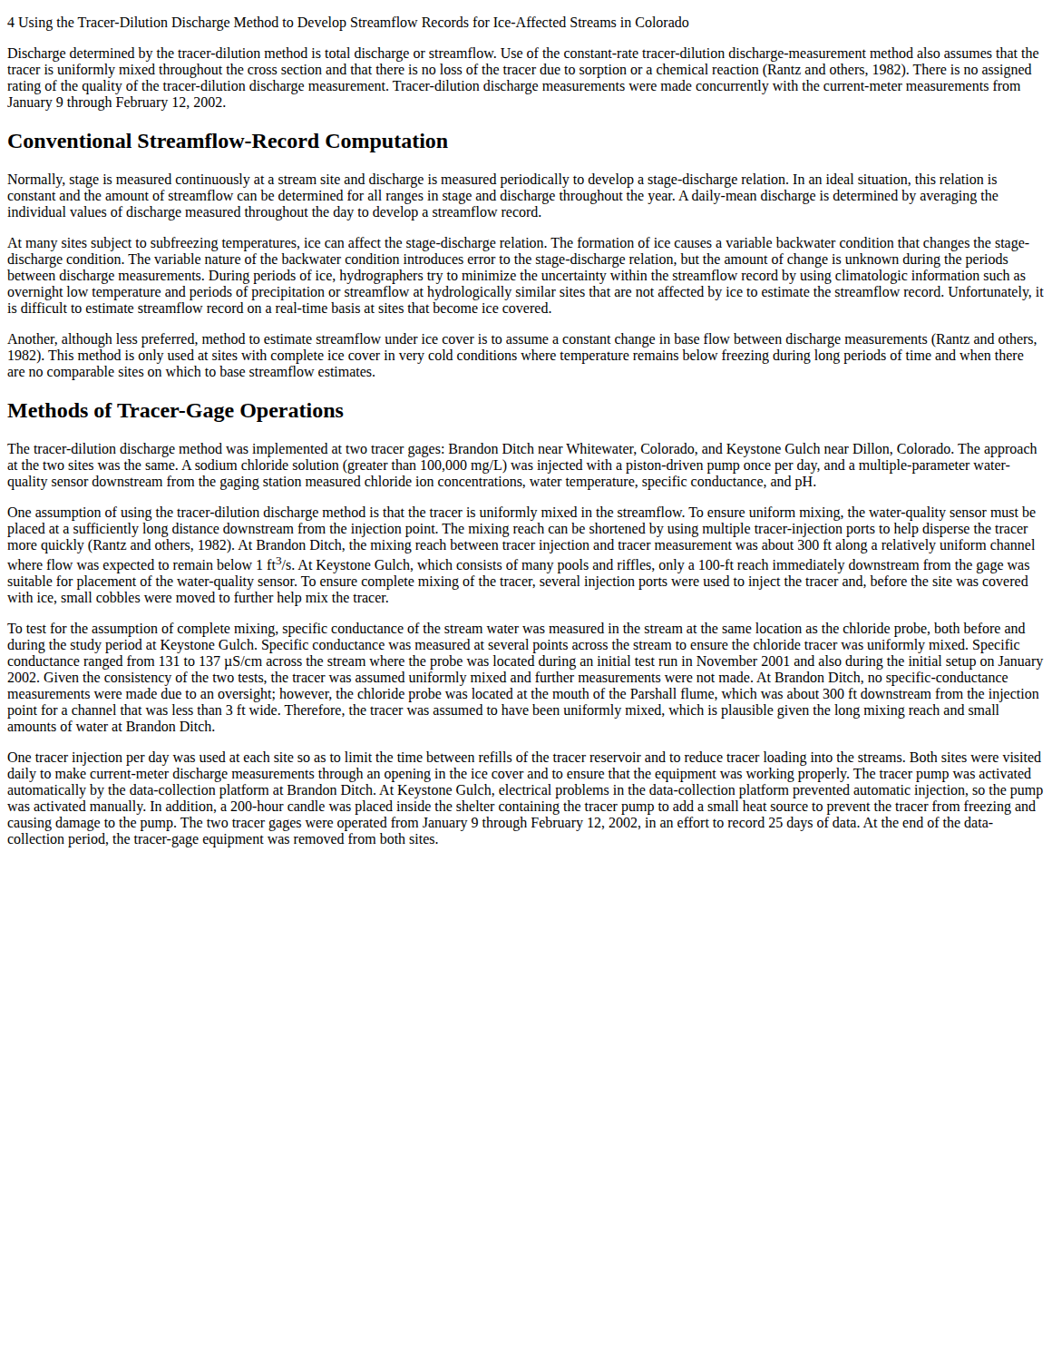4 Using the Tracer-Dilution Discharge Method to Develop Streamflow Records for Ice-Affected Streams in Colorado
Discharge determined by the tracer-dilution method is total discharge or streamflow. Use of the constant-rate tracer-dilution discharge-measurement method also assumes that the tracer is uniformly mixed throughout the cross section and that there is no loss of the tracer due to sorption or a chemical reaction (Rantz and others, 1982). There is no assigned rating of the quality of the tracer-dilution discharge measurement. Tracer-dilution discharge measurements were made concurrently with the current-meter measurements from January 9 through February 12, 2002.
Conventional Streamflow-Record Computation
Normally, stage is measured continuously at a stream site and discharge is measured periodically to develop a stage-discharge relation. In an ideal situation, this relation is constant and the amount of streamflow can be determined for all ranges in stage and discharge throughout the year. A daily-mean discharge is determined by averaging the individual values of discharge measured throughout the day to develop a streamflow record.
At many sites subject to subfreezing temperatures, ice can affect the stage-discharge relation. The formation of ice causes a variable backwater condition that changes the stage-discharge condition. The variable nature of the backwater condition introduces error to the stage-discharge relation, but the amount of change is unknown during the periods between discharge measurements. During periods of ice, hydrographers try to minimize the uncertainty within the streamflow record by using climatologic information such as overnight low temperature and periods of precipitation or streamflow at hydrologically similar sites that are not affected by ice to estimate the streamflow record. Unfortunately, it is difficult to estimate streamflow record on a real-time basis at sites that become ice covered.
Another, although less preferred, method to estimate streamflow under ice cover is to assume a constant change in base flow between discharge measurements (Rantz and others, 1982). This method is only used at sites with complete ice cover in very cold conditions where temperature remains below freezing during long periods of time and when there are no comparable sites on which to base streamflow estimates.
Methods of Tracer-Gage Operations
The tracer-dilution discharge method was implemented at two tracer gages: Brandon Ditch near Whitewater, Colorado, and Keystone Gulch near Dillon, Colorado. The approach at the two sites was the same. A sodium chloride solution (greater than 100,000 mg/L) was injected with a piston-driven pump once per day, and a multiple-parameter water-quality sensor downstream from the gaging station measured chloride ion concentrations, water temperature, specific conductance, and pH.
One assumption of using the tracer-dilution discharge method is that the tracer is uniformly mixed in the streamflow. To ensure uniform mixing, the water-quality sensor must be placed at a sufficiently long distance downstream from the injection point. The mixing reach can be shortened by using multiple tracer-injection ports to help disperse the tracer more quickly (Rantz and others, 1982). At Brandon Ditch, the mixing reach between tracer injection and tracer measurement was about 300 ft along a relatively uniform channel where flow was expected to remain below 1 ft3/s. At Keystone Gulch, which consists of many pools and riffles, only a 100-ft reach immediately downstream from the gage was suitable for placement of the water-quality sensor. To ensure complete mixing of the tracer, several injection ports were used to inject the tracer and, before the site was covered with ice, small cobbles were moved to further help mix the tracer.
To test for the assumption of complete mixing, specific conductance of the stream water was measured in the stream at the same location as the chloride probe, both before and during the study period at Keystone Gulch. Specific conductance was measured at several points across the stream to ensure the chloride tracer was uniformly mixed. Specific conductance ranged from 131 to 137 µS/cm across the stream where the probe was located during an initial test run in November 2001 and also during the initial setup on January 2002. Given the consistency of the two tests, the tracer was assumed uniformly mixed and further measurements were not made. At Brandon Ditch, no specific-conductance measurements were made due to an oversight; however, the chloride probe was located at the mouth of the Parshall flume, which was about 300 ft downstream from the injection point for a channel that was less than 3 ft wide. Therefore, the tracer was assumed to have been uniformly mixed, which is plausible given the long mixing reach and small amounts of water at Brandon Ditch.
One tracer injection per day was used at each site so as to limit the time between refills of the tracer reservoir and to reduce tracer loading into the streams. Both sites were visited daily to make current-meter discharge measurements through an opening in the ice cover and to ensure that the equipment was working properly. The tracer pump was activated automatically by the data-collection platform at Brandon Ditch. At Keystone Gulch, electrical problems in the data-collection platform prevented automatic injection, so the pump was activated manually. In addition, a 200-hour candle was placed inside the shelter containing the tracer pump to add a small heat source to prevent the tracer from freezing and causing damage to the pump. The two tracer gages were operated from January 9 through February 12, 2002, in an effort to record 25 days of data. At the end of the data-collection period, the tracer-gage equipment was removed from both sites.